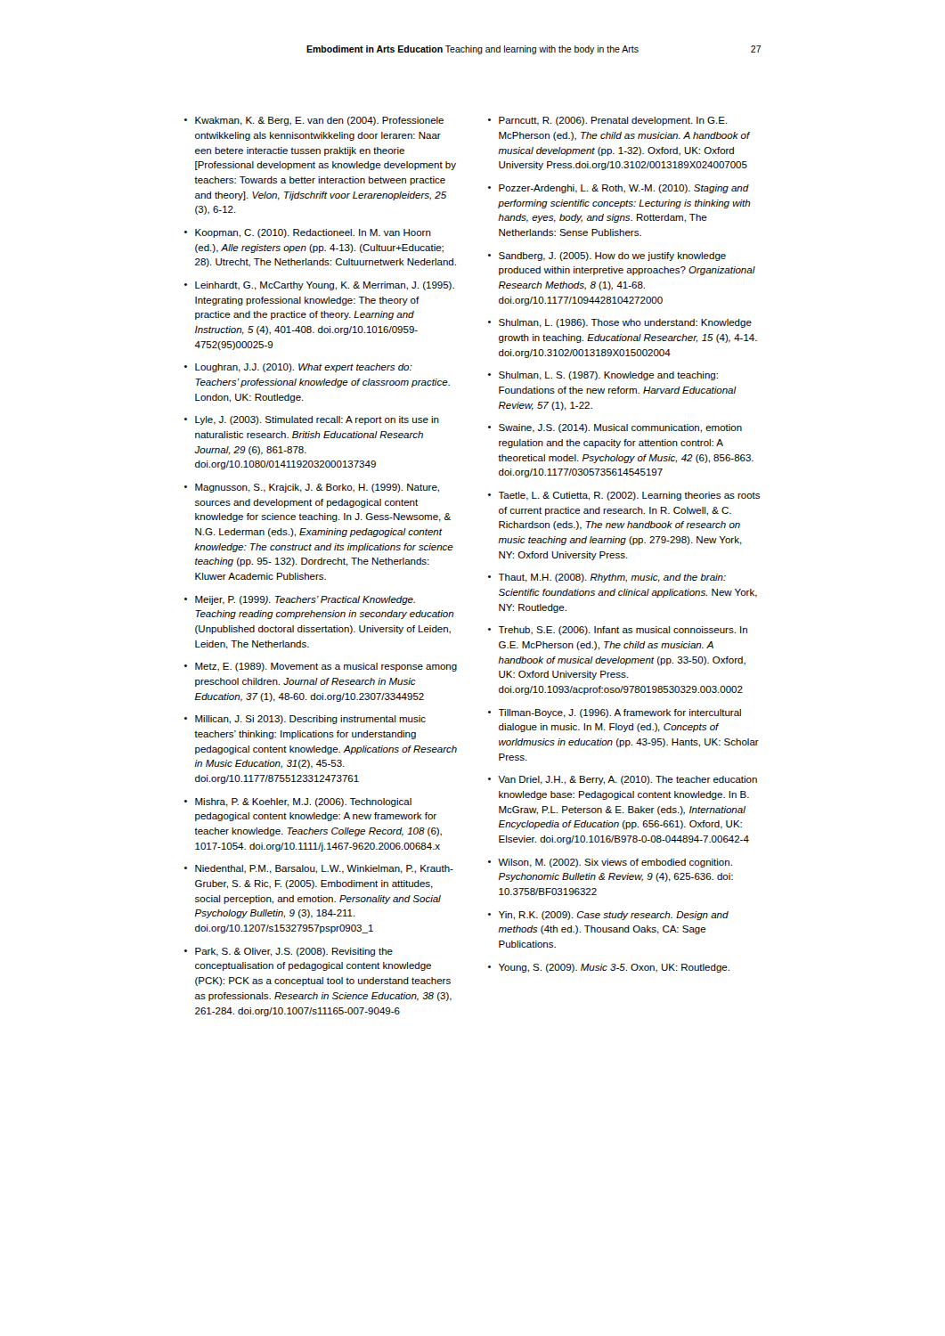Embodiment in Arts Education Teaching and learning with the body in the Arts
27
Kwakman, K. & Berg, E. van den (2004). Professionele ontwikkeling als kennisontwikkeling door leraren: Naar een betere interactie tussen praktijk en theorie [Professional development as knowledge development by teachers: Towards a better interaction between practice and theory]. Velon, Tijdschrift voor Lerarenopleiders, 25 (3), 6-12.
Koopman, C. (2010). Redactioneel. In M. van Hoorn (ed.), Alle registers open (pp. 4-13). (Cultuur+Educatie; 28). Utrecht, The Netherlands: Cultuurnetwerk Nederland.
Leinhardt, G., McCarthy Young, K. & Merriman, J. (1995). Integrating professional knowledge: The theory of practice and the practice of theory. Learning and Instruction, 5 (4), 401-408. doi.org/10.1016/0959- 4752(95)00025-9
Loughran, J.J. (2010). What expert teachers do: Teachers’ professional knowledge of classroom practice. London, UK: Routledge.
Lyle, J. (2003). Stimulated recall: A report on its use in naturalistic research. British Educational Research Journal, 29 (6), 861-878. doi.org/10.1080/0141192032000137349
Magnusson, S., Krajcik, J. & Borko, H. (1999). Nature, sources and development of pedagogical content knowledge for science teaching. In J. Gess-Newsome, & N.G. Lederman (eds.), Examining pedagogical content knowledge: The construct and its implications for science teaching (pp. 95- 132). Dordrecht, The Netherlands: Kluwer Academic Publishers.
Meijer, P. (1999). Teachers’ Practical Knowledge. Teaching reading comprehension in secondary education (Unpublished doctoral dissertation). University of Leiden, Leiden, The Netherlands.
Metz, E. (1989). Movement as a musical response among preschool children. Journal of Research in Music Education, 37 (1), 48-60. doi.org/10.2307/3344952
Millican, J. Si 2013). Describing instrumental music teachers’ thinking: Implications for understanding pedagogical content knowledge. Applications of Research in Music Education, 31(2), 45-53. doi.org/10.1177/8755123312473761
Mishra, P. & Koehler, M.J. (2006). Technological pedagogical content knowledge: A new framework for teacher knowledge. Teachers College Record, 108 (6), 1017-1054. doi.org/10.1111/j.1467-9620.2006.00684.x
Niedenthal, P.M., Barsalou, L.W., Winkielman, P., Krauth-Gruber, S. & Ric, F. (2005). Embodiment in attitudes, social perception, and emotion. Personality and Social Psychology Bulletin, 9 (3), 184-211. doi.org/10.1207/s15327957pspr0903_1
Park, S. & Oliver, J.S. (2008). Revisiting the conceptualisation of pedagogical content knowledge (PCK): PCK as a conceptual tool to understand teachers as professionals. Research in Science Education, 38 (3), 261-284. doi.org/10.1007/s11165-007-9049-6
Parncutt, R. (2006). Prenatal development. In G.E. McPherson (ed.), The child as musician. A handbook of musical development (pp. 1-32). Oxford, UK: Oxford University Press.doi.org/10.3102/0013189X024007005
Pozzer-Ardenghi, L. & Roth, W.-M. (2010). Staging and performing scientific concepts: Lecturing is thinking with hands, eyes, body, and signs. Rotterdam, The Netherlands: Sense Publishers.
Sandberg, J. (2005). How do we justify knowledge produced within interpretive approaches? Organizational Research Methods, 8 (1), 41-68. doi.org/10.1177/1094428104272000
Shulman, L. (1986). Those who understand: Knowledge growth in teaching. Educational Researcher, 15 (4), 4-14. doi.org/10.3102/0013189X015002004
Shulman, L. S. (1987). Knowledge and teaching: Foundations of the new reform. Harvard Educational Review, 57 (1), 1-22.
Swaine, J.S. (2014). Musical communication, emotion regulation and the capacity for attention control: A theoretical model. Psychology of Music, 42 (6), 856-863. doi.org/10.1177/0305735614545197
Taetle, L. & Cutietta, R. (2002). Learning theories as roots of current practice and research. In R. Colwell, & C. Richardson (eds.), The new handbook of research on music teaching and learning (pp. 279-298). New York, NY: Oxford University Press.
Thaut, M.H. (2008). Rhythm, music, and the brain: Scientific foundations and clinical applications. New York, NY: Routledge.
Trehub, S.E. (2006). Infant as musical connoisseurs. In G.E. McPherson (ed.), The child as musician. A handbook of musical development (pp. 33-50). Oxford, UK: Oxford University Press. doi.org/10.1093/acprof:oso/9780198530329.003.0002
Tillman-Boyce, J. (1996). A framework for intercultural dialogue in music. In M. Floyd (ed.), Concepts of worldmusics in education (pp. 43-95). Hants, UK: Scholar Press.
Van Driel, J.H., & Berry, A. (2010). The teacher education knowledge base: Pedagogical content knowledge. In B. McGraw, P.L. Peterson & E. Baker (eds.), International Encyclopedia of Education (pp. 656-661). Oxford, UK: Elsevier. doi.org/10.1016/B978-0-08-044894-7.00642-4
Wilson, M. (2002). Six views of embodied cognition. Psychonomic Bulletin & Review, 9 (4), 625-636. doi: 10.3758/BF03196322
Yin, R.K. (2009). Case study research. Design and methods (4th ed.). Thousand Oaks, CA: Sage Publications.
Young, S. (2009). Music 3-5. Oxon, UK: Routledge.